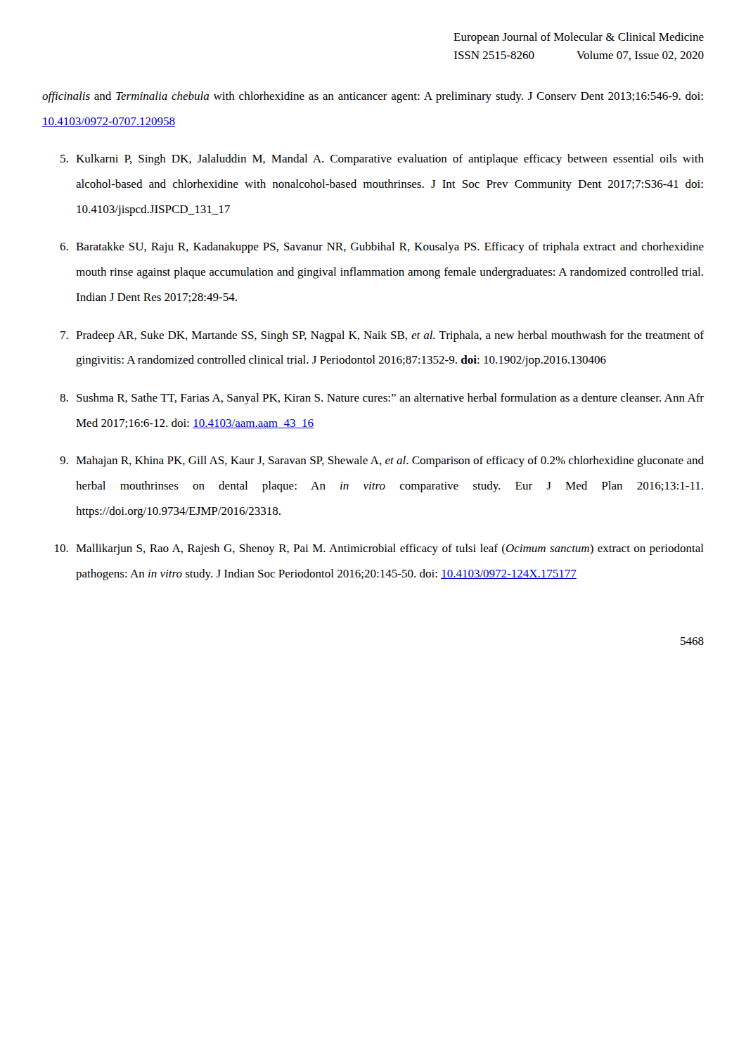European Journal of Molecular & Clinical Medicine ISSN 2515-8260 Volume 07, Issue 02, 2020
officinalis and Terminalia chebula with chlorhexidine as an anticancer agent: A preliminary study. J Conserv Dent 2013;16:546-9. doi: 10.4103/0972-0707.120958
Kulkarni P, Singh DK, Jalaluddin M, Mandal A. Comparative evaluation of antiplaque efficacy between essential oils with alcohol-based and chlorhexidine with nonalcohol-based mouthrinses. J Int Soc Prev Community Dent 2017;7:S36-41 doi: 10.4103/jispcd.JISPCD_131_17
Baratakke SU, Raju R, Kadanakuppe PS, Savanur NR, Gubbihal R, Kousalya PS. Efficacy of triphala extract and chorhexidine mouth rinse against plaque accumulation and gingival inflammation among female undergraduates: A randomized controlled trial. Indian J Dent Res 2017;28:49-54.
Pradeep AR, Suke DK, Martande SS, Singh SP, Nagpal K, Naik SB, et al. Triphala, a new herbal mouthwash for the treatment of gingivitis: A randomized controlled clinical trial. J Periodontol 2016;87:1352-9. doi: 10.1902/jop.2016.130406
Sushma R, Sathe TT, Farias A, Sanyal PK, Kiran S. Nature cures:” an alternative herbal formulation as a denture cleanser. Ann Afr Med 2017;16:6-12. doi: 10.4103/aam.aam_43_16
Mahajan R, Khina PK, Gill AS, Kaur J, Saravan SP, Shewale A, et al. Comparison of efficacy of 0.2% chlorhexidine gluconate and herbal mouthrinses on dental plaque: An in vitro comparative study. Eur J Med Plan 2016;13:1-11. https://doi.org/10.9734/EJMP/2016/23318.
Mallikarjun S, Rao A, Rajesh G, Shenoy R, Pai M. Antimicrobial efficacy of tulsi leaf (Ocimum sanctum) extract on periodontal pathogens: An in vitro study. J Indian Soc Periodontol 2016;20:145-50. doi: 10.4103/0972-124X.175177
5468